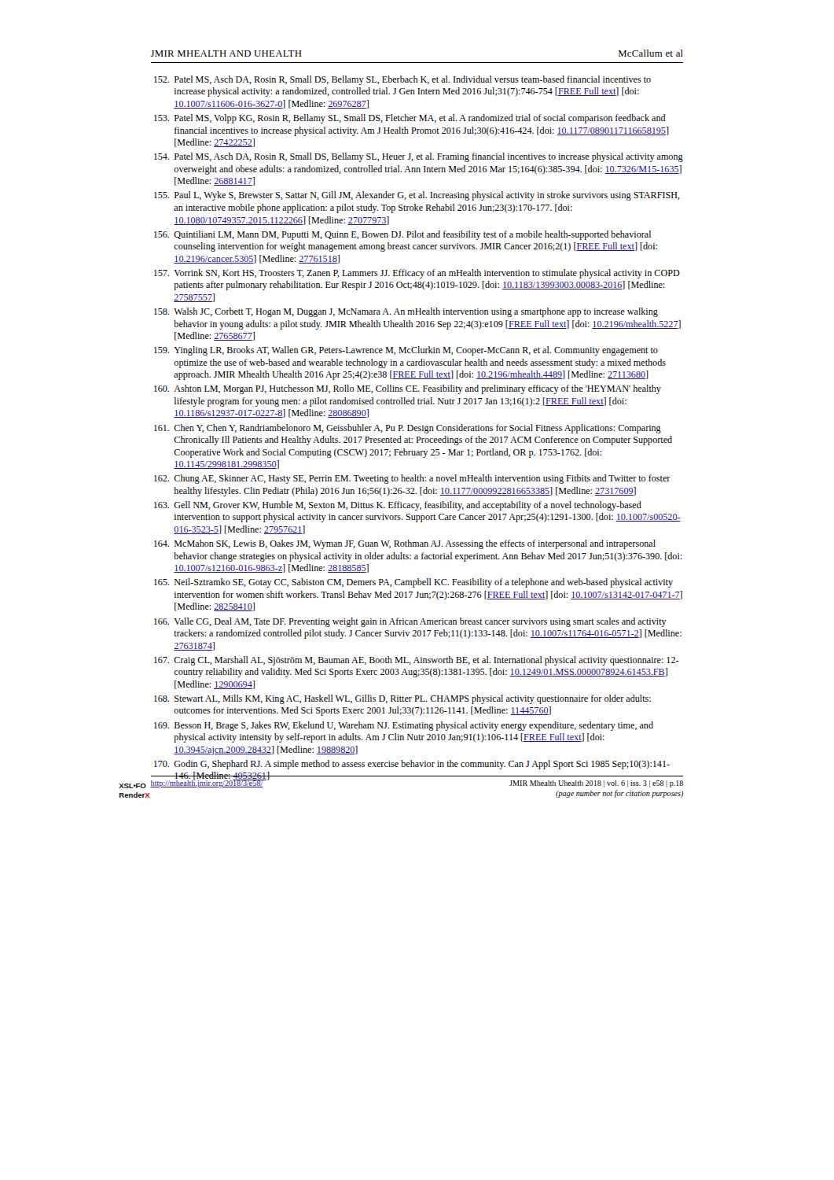JMIR MHEALTH AND UHEALTH
McCallum et al
152. Patel MS, Asch DA, Rosin R, Small DS, Bellamy SL, Eberbach K, et al. Individual versus team-based financial incentives to increase physical activity: a randomized, controlled trial. J Gen Intern Med 2016 Jul;31(7):746-754 [FREE Full text] [doi: 10.1007/s11606-016-3627-0] [Medline: 26976287]
153. Patel MS, Volpp KG, Rosin R, Bellamy SL, Small DS, Fletcher MA, et al. A randomized trial of social comparison feedback and financial incentives to increase physical activity. Am J Health Promot 2016 Jul;30(6):416-424. [doi: 10.1177/0890117116658195] [Medline: 27422252]
154. Patel MS, Asch DA, Rosin R, Small DS, Bellamy SL, Heuer J, et al. Framing financial incentives to increase physical activity among overweight and obese adults: a randomized, controlled trial. Ann Intern Med 2016 Mar 15;164(6):385-394. [doi: 10.7326/M15-1635] [Medline: 26881417]
155. Paul L, Wyke S, Brewster S, Sattar N, Gill JM, Alexander G, et al. Increasing physical activity in stroke survivors using STARFISH, an interactive mobile phone application: a pilot study. Top Stroke Rehabil 2016 Jun;23(3):170-177. [doi: 10.1080/10749357.2015.1122266] [Medline: 27077973]
156. Quintiliani LM, Mann DM, Puputti M, Quinn E, Bowen DJ. Pilot and feasibility test of a mobile health-supported behavioral counseling intervention for weight management among breast cancer survivors. JMIR Cancer 2016;2(1) [FREE Full text] [doi: 10.2196/cancer.5305] [Medline: 27761518]
157. Vorrink SN, Kort HS, Troosters T, Zanen P, Lammers JJ. Efficacy of an mHealth intervention to stimulate physical activity in COPD patients after pulmonary rehabilitation. Eur Respir J 2016 Oct;48(4):1019-1029. [doi: 10.1183/13993003.00083-2016] [Medline: 27587557]
158. Walsh JC, Corbett T, Hogan M, Duggan J, McNamara A. An mHealth intervention using a smartphone app to increase walking behavior in young adults: a pilot study. JMIR Mhealth Uhealth 2016 Sep 22;4(3):e109 [FREE Full text] [doi: 10.2196/mhealth.5227] [Medline: 27658677]
159. Yingling LR, Brooks AT, Wallen GR, Peters-Lawrence M, McClurkin M, Cooper-McCann R, et al. Community engagement to optimize the use of web-based and wearable technology in a cardiovascular health and needs assessment study: a mixed methods approach. JMIR Mhealth Uhealth 2016 Apr 25;4(2):e38 [FREE Full text] [doi: 10.2196/mhealth.4489] [Medline: 27113680]
160. Ashton LM, Morgan PJ, Hutchesson MJ, Rollo ME, Collins CE. Feasibility and preliminary efficacy of the 'HEYMAN' healthy lifestyle program for young men: a pilot randomised controlled trial. Nutr J 2017 Jan 13;16(1):2 [FREE Full text] [doi: 10.1186/s12937-017-0227-8] [Medline: 28086890]
161. Chen Y, Chen Y, Randriambelonoro M, Geissbuhler A, Pu P. Design Considerations for Social Fitness Applications: Comparing Chronically Ill Patients and Healthy Adults. 2017 Presented at: Proceedings of the 2017 ACM Conference on Computer Supported Cooperative Work and Social Computing (CSCW) 2017; February 25 - Mar 1; Portland, OR p. 1753-1762. [doi: 10.1145/2998181.2998350]
162. Chung AE, Skinner AC, Hasty SE, Perrin EM. Tweeting to health: a novel mHealth intervention using Fitbits and Twitter to foster healthy lifestyles. Clin Pediatr (Phila) 2016 Jun 16;56(1):26-32. [doi: 10.1177/0009922816653385] [Medline: 27317609]
163. Gell NM, Grover KW, Humble M, Sexton M, Dittus K. Efficacy, feasibility, and acceptability of a novel technology-based intervention to support physical activity in cancer survivors. Support Care Cancer 2017 Apr;25(4):1291-1300. [doi: 10.1007/s00520-016-3523-5] [Medline: 27957621]
164. McMahon SK, Lewis B, Oakes JM, Wyman JF, Guan W, Rothman AJ. Assessing the effects of interpersonal and intrapersonal behavior change strategies on physical activity in older adults: a factorial experiment. Ann Behav Med 2017 Jun;51(3):376-390. [doi: 10.1007/s12160-016-9863-z] [Medline: 28188585]
165. Neil-Sztramko SE, Gotay CC, Sabiston CM, Demers PA, Campbell KC. Feasibility of a telephone and web-based physical activity intervention for women shift workers. Transl Behav Med 2017 Jun;7(2):268-276 [FREE Full text] [doi: 10.1007/s13142-017-0471-7] [Medline: 28258410]
166. Valle CG, Deal AM, Tate DF. Preventing weight gain in African American breast cancer survivors using smart scales and activity trackers: a randomized controlled pilot study. J Cancer Surviv 2017 Feb;11(1):133-148. [doi: 10.1007/s11764-016-0571-2] [Medline: 27631874]
167. Craig CL, Marshall AL, Sjöström M, Bauman AE, Booth ML, Ainsworth BE, et al. International physical activity questionnaire: 12-country reliability and validity. Med Sci Sports Exerc 2003 Aug;35(8):1381-1395. [doi: 10.1249/01.MSS.0000078924.61453.FB] [Medline: 12900694]
168. Stewart AL, Mills KM, King AC, Haskell WL, Gillis D, Ritter PL. CHAMPS physical activity questionnaire for older adults: outcomes for interventions. Med Sci Sports Exerc 2001 Jul;33(7):1126-1141. [Medline: 11445760]
169. Besson H, Brage S, Jakes RW, Ekelund U, Wareham NJ. Estimating physical activity energy expenditure, sedentary time, and physical activity intensity by self-report in adults. Am J Clin Nutr 2010 Jan;91(1):106-114 [FREE Full text] [doi: 10.3945/ajcn.2009.28432] [Medline: 19889820]
170. Godin G, Shephard RJ. A simple method to assess exercise behavior in the community. Can J Appl Sport Sci 1985 Sep;10(3):141-146. [Medline: 4053261]
XSL•FO
Render X
http://mhealth.jmir.org/2018/3/e58/
JMIR Mhealth Uhealth 2018 | vol. 6 | iss. 3 | e58 | p.18
(page number not for citation purposes)